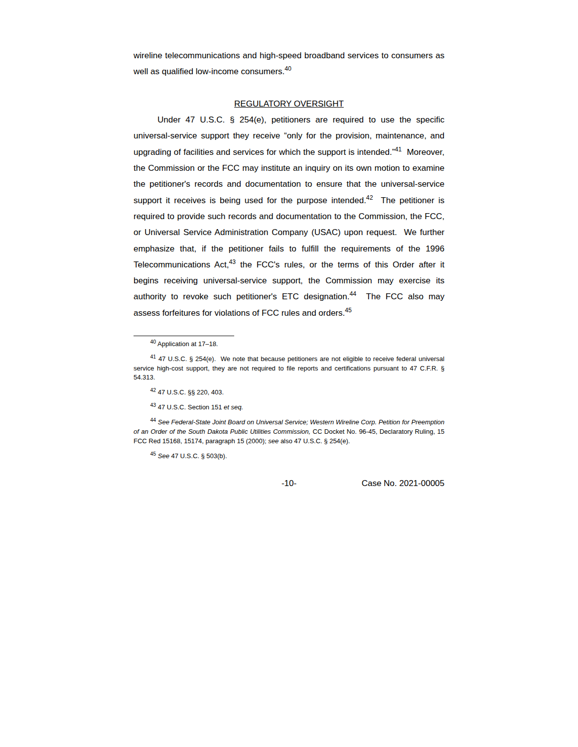wireline telecommunications and high-speed broadband services to consumers as well as qualified low-income consumers.40
REGULATORY OVERSIGHT
Under 47 U.S.C. § 254(e), petitioners are required to use the specific universal-service support they receive “only for the provision, maintenance, and upgrading of facilities and services for which the support is intended.”41 Moreover, the Commission or the FCC may institute an inquiry on its own motion to examine the petitioner's records and documentation to ensure that the universal-service support it receives is being used for the purpose intended.42 The petitioner is required to provide such records and documentation to the Commission, the FCC, or Universal Service Administration Company (USAC) upon request. We further emphasize that, if the petitioner fails to fulfill the requirements of the 1996 Telecommunications Act,43 the FCC's rules, or the terms of this Order after it begins receiving universal-service support, the Commission may exercise its authority to revoke such petitioner's ETC designation.44 The FCC also may assess forfeitures for violations of FCC rules and orders.45
40 Application at 17–18.
41 47 U.S.C. § 254(e). We note that because petitioners are not eligible to receive federal universal service high-cost support, they are not required to file reports and certifications pursuant to 47 C.F.R. § 54.313.
42 47 U.S.C. §§ 220, 403.
43 47 U.S.C. Section 151 et seq.
44 See Federal-State Joint Board on Universal Service; Western Wireline Corp. Petition for Preemption of an Order of the South Dakota Public Utilities Commission, CC Docket No. 96-45, Declaratory Ruling, 15 FCC Red 15168, 15174, paragraph 15 (2000); see also 47 U.S.C. § 254(e).
45 See 47 U.S.C. § 503(b).
-10- Case No. 2021-00005